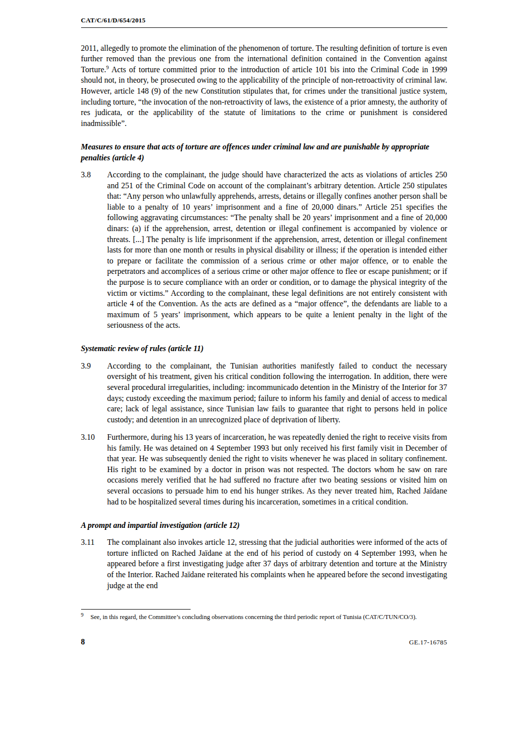CAT/C/61/D/654/2015
2011, allegedly to promote the elimination of the phenomenon of torture. The resulting definition of torture is even further removed than the previous one from the international definition contained in the Convention against Torture.9 Acts of torture committed prior to the introduction of article 101 bis into the Criminal Code in 1999 should not, in theory, be prosecuted owing to the applicability of the principle of non-retroactivity of criminal law. However, article 148 (9) of the new Constitution stipulates that, for crimes under the transitional justice system, including torture, “the invocation of the non-retroactivity of laws, the existence of a prior amnesty, the authority of res judicata, or the applicability of the statute of limitations to the crime or punishment is considered inadmissible”.
Measures to ensure that acts of torture are offences under criminal law and are punishable by appropriate penalties (article 4)
3.8
According to the complainant, the judge should have characterized the acts as violations of articles 250 and 251 of the Criminal Code on account of the complainant’s arbitrary detention. Article 250 stipulates that: “Any person who unlawfully apprehends, arrests, detains or illegally confines another person shall be liable to a penalty of 10 years’ imprisonment and a fine of 20,000 dinars.” Article 251 specifies the following aggravating circumstances: “The penalty shall be 20 years’ imprisonment and a fine of 20,000 dinars: (a) if the apprehension, arrest, detention or illegal confinement is accompanied by violence or threats. [...] The penalty is life imprisonment if the apprehension, arrest, detention or illegal confinement lasts for more than one month or results in physical disability or illness; if the operation is intended either to prepare or facilitate the commission of a serious crime or other major offence, or to enable the perpetrators and accomplices of a serious crime or other major offence to flee or escape punishment; or if the purpose is to secure compliance with an order or condition, or to damage the physical integrity of the victim or victims.” According to the complainant, these legal definitions are not entirely consistent with article 4 of the Convention. As the acts are defined as a “major offence”, the defendants are liable to a maximum of 5 years’ imprisonment, which appears to be quite a lenient penalty in the light of the seriousness of the acts.
Systematic review of rules (article 11)
3.9
According to the complainant, the Tunisian authorities manifestly failed to conduct the necessary oversight of his treatment, given his critical condition following the interrogation. In addition, there were several procedural irregularities, including: incommunicado detention in the Ministry of the Interior for 37 days; custody exceeding the maximum period; failure to inform his family and denial of access to medical care; lack of legal assistance, since Tunisian law fails to guarantee that right to persons held in police custody; and detention in an unrecognized place of deprivation of liberty.
3.10
Furthermore, during his 13 years of incarceration, he was repeatedly denied the right to receive visits from his family. He was detained on 4 September 1993 but only received his first family visit in December of that year. He was subsequently denied the right to visits whenever he was placed in solitary confinement. His right to be examined by a doctor in prison was not respected. The doctors whom he saw on rare occasions merely verified that he had suffered no fracture after two beating sessions or visited him on several occasions to persuade him to end his hunger strikes. As they never treated him, Rached Jaïdane had to be hospitalized several times during his incarceration, sometimes in a critical condition.
A prompt and impartial investigation (article 12)
3.11
The complainant also invokes article 12, stressing that the judicial authorities were informed of the acts of torture inflicted on Rached Jaïdane at the end of his period of custody on 4 September 1993, when he appeared before a first investigating judge after 37 days of arbitrary detention and torture at the Ministry of the Interior. Rached Jaïdane reiterated his complaints when he appeared before the second investigating judge at the end
9
See, in this regard, the Committee’s concluding observations concerning the third periodic report of Tunisia (CAT/C/TUN/CO/3).
8
GE.17-16785